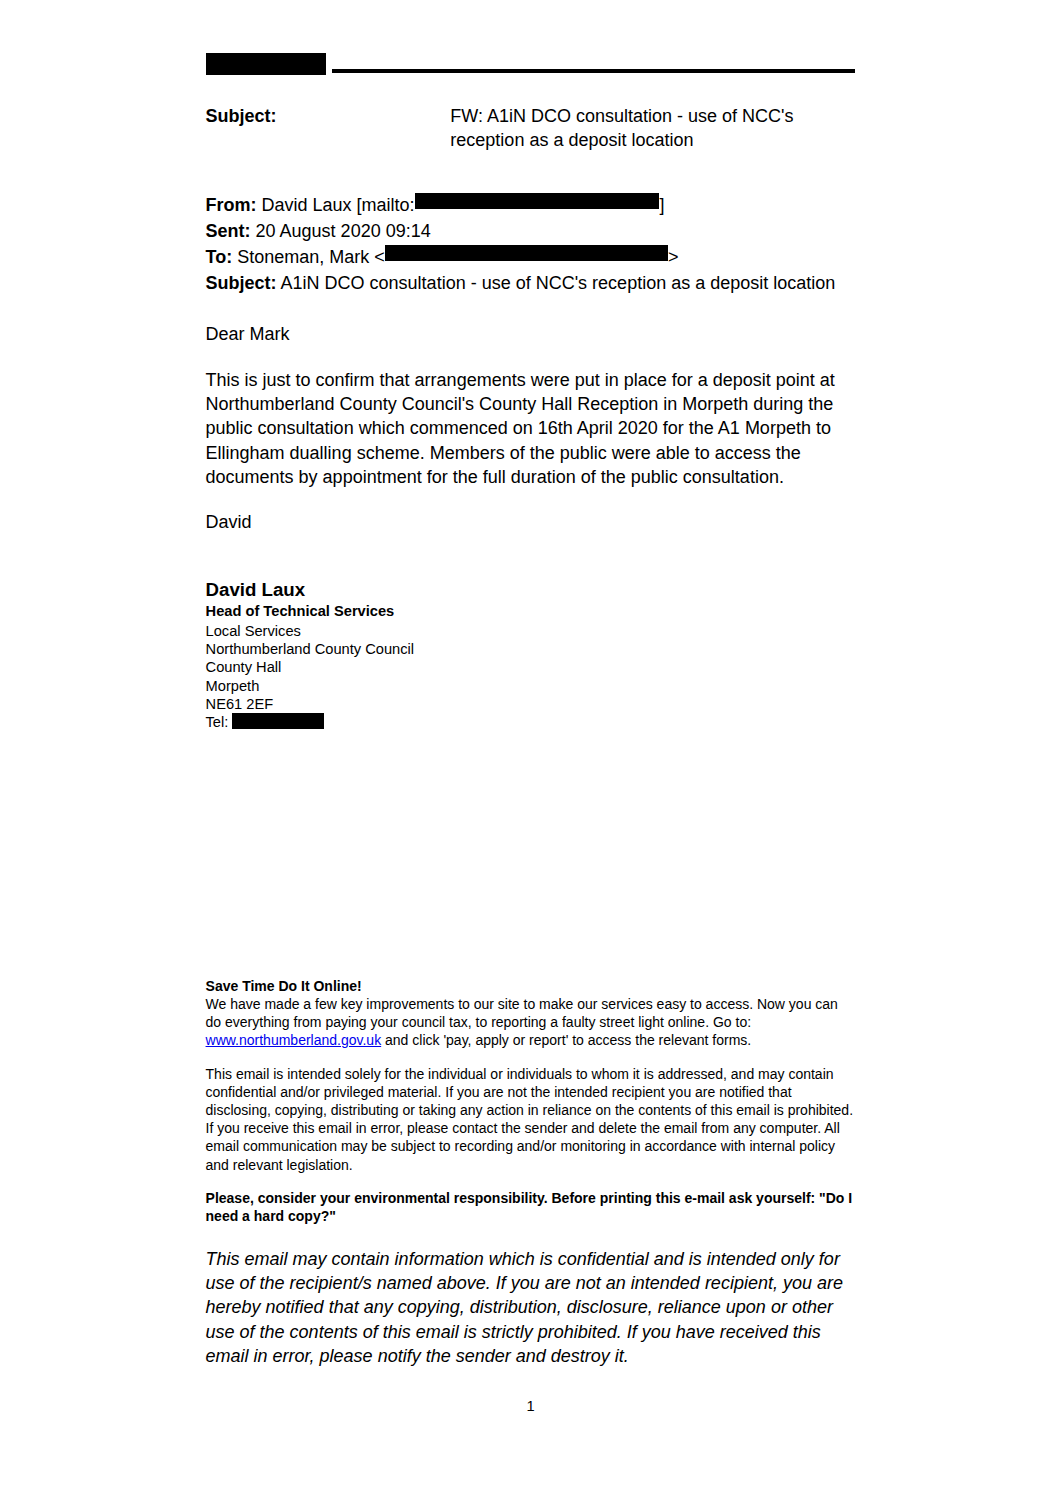Subject:
FW: A1iN DCO consultation - use of NCC's reception as a deposit location
From: David Laux [mailto: ]
Sent: 20 August 2020 09:14
To: Stoneman, Mark < >
Subject: A1iN DCO consultation - use of NCC's reception as a deposit location
Dear Mark
This is just to confirm that arrangements were put in place for a deposit point at Northumberland County Council's County Hall Reception in Morpeth during the public consultation which commenced on 16th April 2020 for the A1 Morpeth to Ellingham dualling scheme. Members of the public were able to access the documents by appointment for the full duration of the public consultation.
David
David Laux
Head of Technical Services
Local Services
Northumberland County Council
County Hall
Morpeth
NE61 2EF
Tel:
Save Time Do It Online!
We have made a few key improvements to our site to make our services easy to access. Now you can do everything from paying your council tax, to reporting a faulty street light online. Go to: www.northumberland.gov.uk and click 'pay, apply or report' to access the relevant forms.
This email is intended solely for the individual or individuals to whom it is addressed, and may contain confidential and/or privileged material. If you are not the intended recipient you are notified that disclosing, copying, distributing or taking any action in reliance on the contents of this email is prohibited. If you receive this email in error, please contact the sender and delete the email from any computer. All email communication may be subject to recording and/or monitoring in accordance with internal policy and relevant legislation.
Please, consider your environmental responsibility. Before printing this e-mail ask yourself: "Do I need a hard copy?"
This email may contain information which is confidential and is intended only for use of the recipient/s named above. If you are not an intended recipient, you are hereby notified that any copying, distribution, disclosure, reliance upon or other use of the contents of this email is strictly prohibited. If you have received this email in error, please notify the sender and destroy it.
1